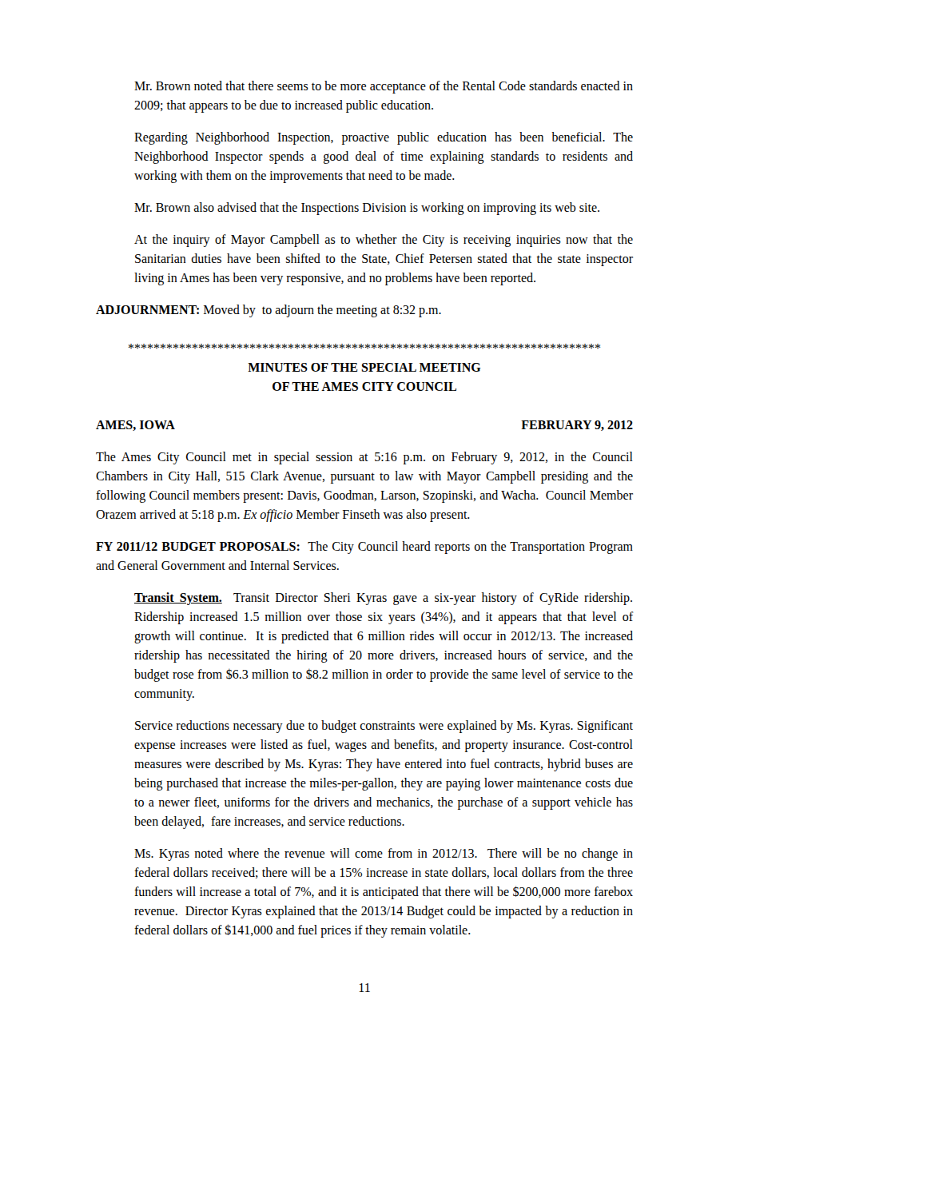Mr. Brown noted that there seems to be more acceptance of the Rental Code standards enacted in 2009; that appears to be due to increased public education.
Regarding Neighborhood Inspection, proactive public education has been beneficial. The Neighborhood Inspector spends a good deal of time explaining standards to residents and working with them on the improvements that need to be made.
Mr. Brown also advised that the Inspections Division is working on improving its web site.
At the inquiry of Mayor Campbell as to whether the City is receiving inquiries now that the Sanitarian duties have been shifted to the State, Chief Petersen stated that the state inspector living in Ames has been very responsive, and no problems have been reported.
ADJOURNMENT: Moved by to adjourn the meeting at 8:32 p.m.
**************************************************************************
MINUTES OF THE SPECIAL MEETING
OF THE AMES CITY COUNCIL
AMES, IOWA FEBRUARY 9, 2012
The Ames City Council met in special session at 5:16 p.m. on February 9, 2012, in the Council Chambers in City Hall, 515 Clark Avenue, pursuant to law with Mayor Campbell presiding and the following Council members present: Davis, Goodman, Larson, Szopinski, and Wacha. Council Member Orazem arrived at 5:18 p.m. Ex officio Member Finseth was also present.
FY 2011/12 BUDGET PROPOSALS: The City Council heard reports on the Transportation Program and General Government and Internal Services.
Transit System. Transit Director Sheri Kyras gave a six-year history of CyRide ridership. Ridership increased 1.5 million over those six years (34%), and it appears that that level of growth will continue. It is predicted that 6 million rides will occur in 2012/13. The increased ridership has necessitated the hiring of 20 more drivers, increased hours of service, and the budget rose from $6.3 million to $8.2 million in order to provide the same level of service to the community.
Service reductions necessary due to budget constraints were explained by Ms. Kyras. Significant expense increases were listed as fuel, wages and benefits, and property insurance. Cost-control measures were described by Ms. Kyras: They have entered into fuel contracts, hybrid buses are being purchased that increase the miles-per-gallon, they are paying lower maintenance costs due to a newer fleet, uniforms for the drivers and mechanics, the purchase of a support vehicle has been delayed, fare increases, and service reductions.
Ms. Kyras noted where the revenue will come from in 2012/13. There will be no change in federal dollars received; there will be a 15% increase in state dollars, local dollars from the three funders will increase a total of 7%, and it is anticipated that there will be $200,000 more farebox revenue. Director Kyras explained that the 2013/14 Budget could be impacted by a reduction in federal dollars of $141,000 and fuel prices if they remain volatile.
11